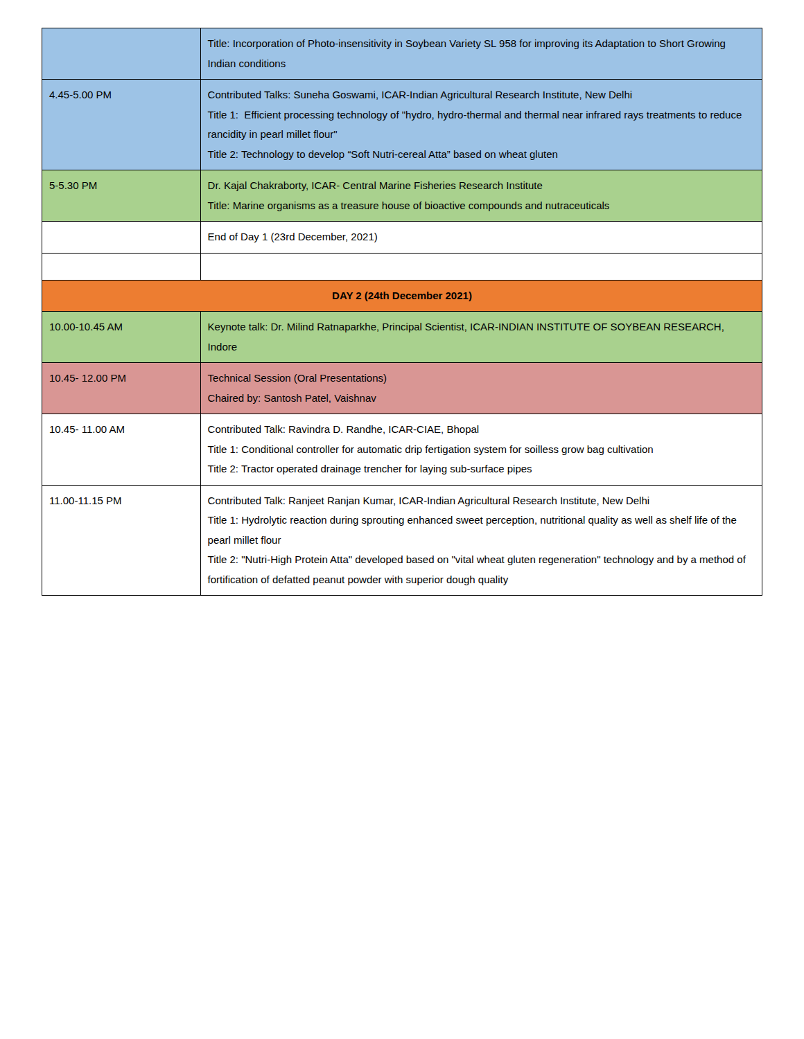| | Title: Incorporation of Photo-insensitivity in Soybean Variety SL 958 for improving its Adaptation to Short Growing Indian conditions |
| 4.45-5.00 PM | Contributed Talks: Suneha Goswami, ICAR-Indian Agricultural Research Institute, New Delhi Title 1: Efficient processing technology of "hydro, hydro-thermal and thermal near infrared rays treatments to reduce rancidity in pearl millet flour" Title 2: Technology to develop “Soft Nutri-cereal Atta” based on wheat gluten |
| 5-5.30 PM | Dr. Kajal Chakraborty, ICAR- Central Marine Fisheries Research Institute Title: Marine organisms as a treasure house of bioactive compounds and nutraceuticals |
| | End of Day 1 (23rd December, 2021) |
| DAY 2 (24th December 2021) |
| 10.00-10.45 AM | Keynote talk: Dr. Milind Ratnaparkhe, Principal Scientist, ICAR-INDIAN INSTITUTE OF SOYBEAN RESEARCH, Indore |
| 10.45- 12.00 PM | Technical Session (Oral Presentations) Chaired by: Santosh Patel, Vaishnav |
| 10.45- 11.00 AM | Contributed Talk: Ravindra D. Randhe, ICAR-CIAE, Bhopal Title 1: Conditional controller for automatic drip fertigation system for soilless grow bag cultivation Title 2: Tractor operated drainage trencher for laying sub-surface pipes |
| 11.00-11.15 PM | Contributed Talk: Ranjeet Ranjan Kumar, ICAR-Indian Agricultural Research Institute, New Delhi Title 1: Hydrolytic reaction during sprouting enhanced sweet perception, nutritional quality as well as shelf life of the pearl millet flour Title 2: "Nutri-High Protein Atta" developed based on "vital wheat gluten regeneration" technology and by a method of fortification of defatted peanut powder with superior dough quality |